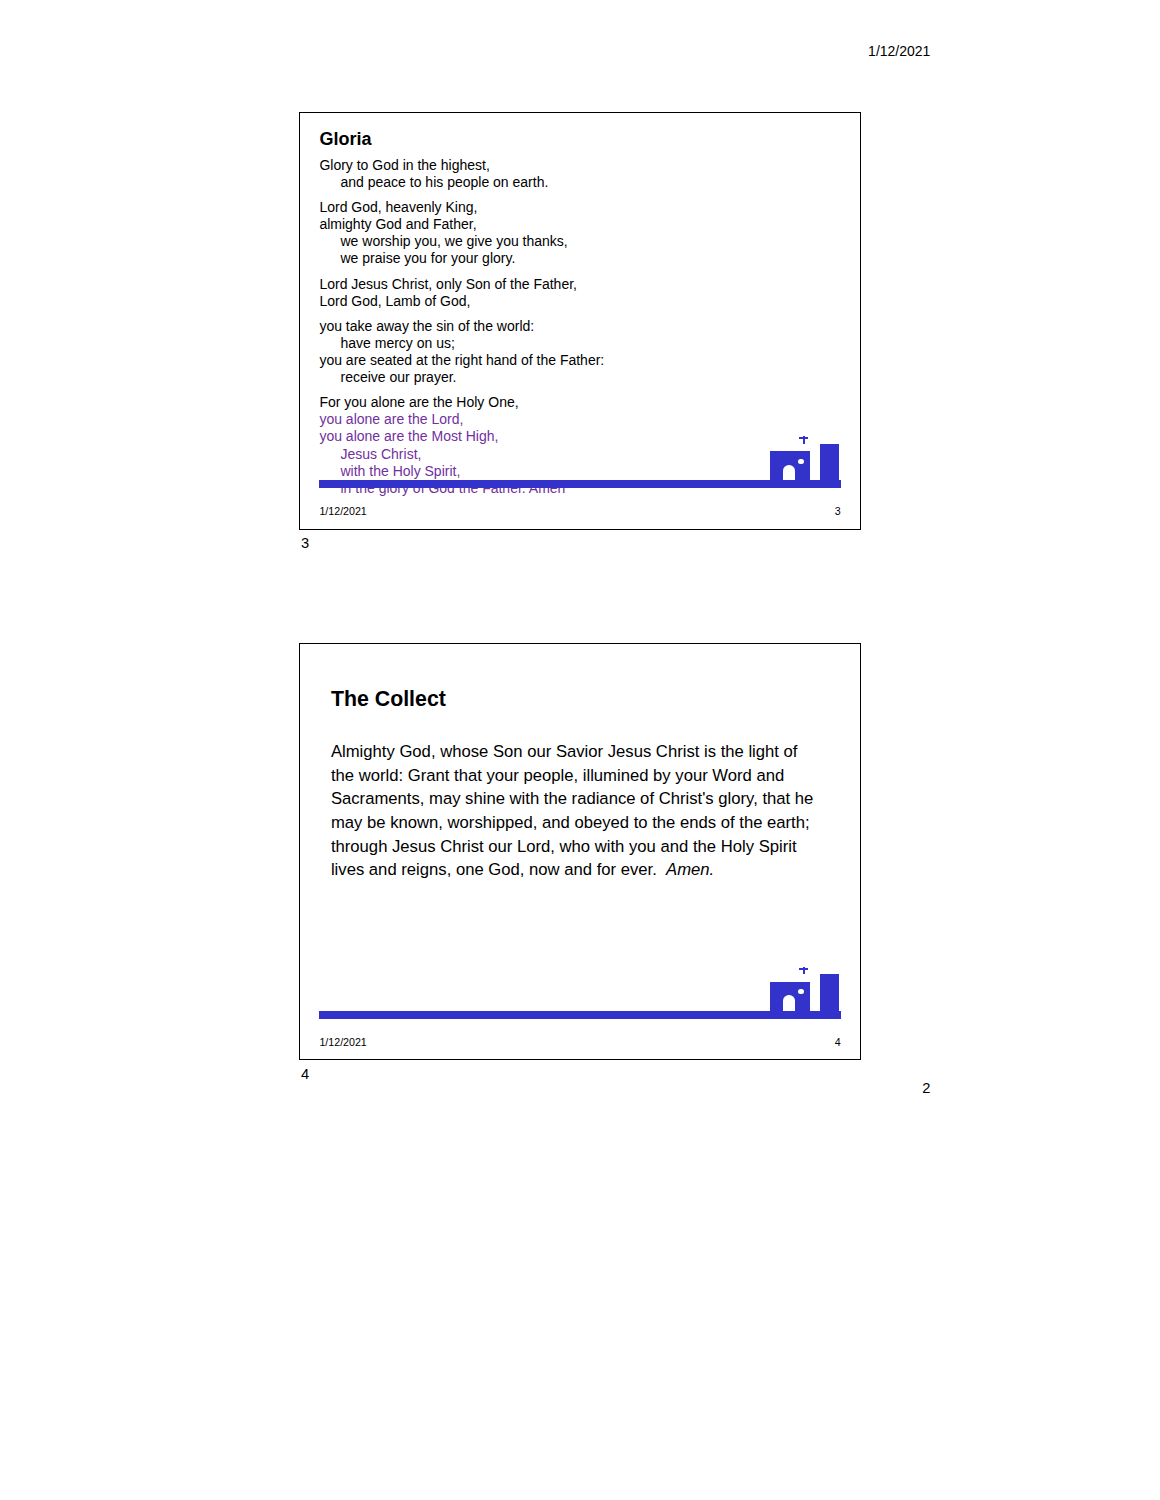1/12/2021
Gloria
Glory to God in the highest,
and peace to his people on earth.
Lord God, heavenly King,
almighty God and Father,
we worship you, we give you thanks, we praise you for your glory.
Lord Jesus Christ, only Son of the Father,
Lord God, Lamb of God,
you take away the sin of the world:
have mercy on us; you are seated at the right hand of the Father:
receive our prayer.
For you alone are the Holy One,
you alone are the Lord,
you alone are the Most High, Jesus Christ, with the Holy Spirit, in the glory of God the Father. Amen
1/12/2021 3
3
The Collect
Almighty God, whose Son our Savior Jesus Christ is the light of the world: Grant that your people, illumined by your Word and Sacraments, may shine with the radiance of Christ's glory, that he may be known, worshipped, and obeyed to the ends of the earth; through Jesus Christ our Lord, who with you and the Holy Spirit lives and reigns, one God, now and for ever. Amen.
1/12/2021 4
4
2